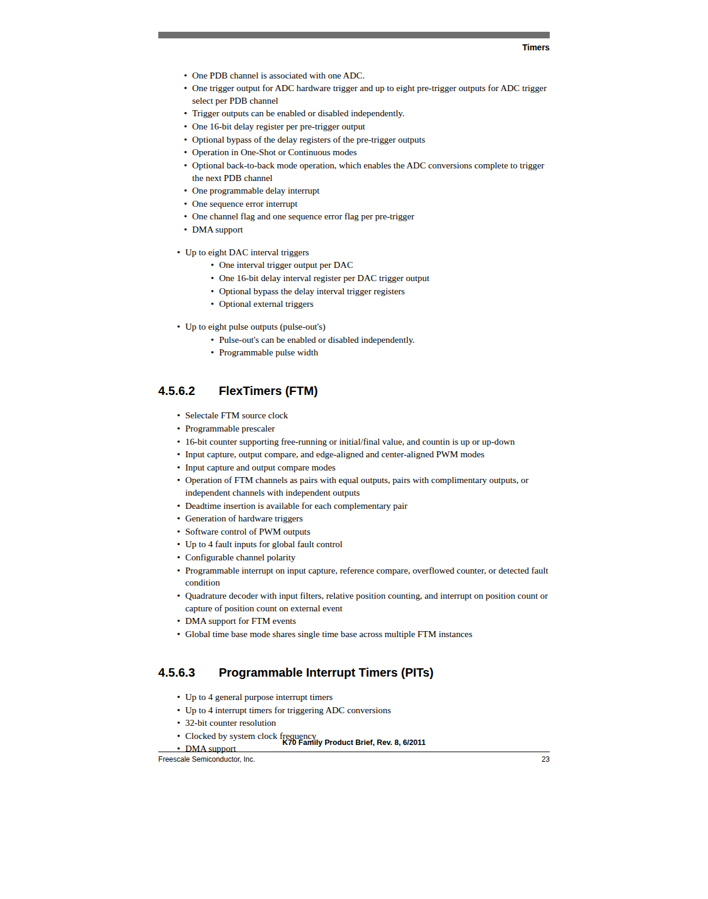Timers
One PDB channel is associated with one ADC.
One trigger output for ADC hardware trigger and up to eight pre-trigger outputs for ADC trigger select per PDB channel
Trigger outputs can be enabled or disabled independently.
One 16-bit delay register per pre-trigger output
Optional bypass of the delay registers of the pre-trigger outputs
Operation in One-Shot or Continuous modes
Optional back-to-back mode operation, which enables the ADC conversions complete to trigger the next PDB channel
One programmable delay interrupt
One sequence error interrupt
One channel flag and one sequence error flag per pre-trigger
DMA support
Up to eight DAC interval triggers
One interval trigger output per DAC
One 16-bit delay interval register per DAC trigger output
Optional bypass the delay interval trigger registers
Optional external triggers
Up to eight pulse outputs (pulse-out's)
Pulse-out's can be enabled or disabled independently.
Programmable pulse width
4.5.6.2 FlexTimers (FTM)
Selectale FTM source clock
Programmable prescaler
16-bit counter supporting free-running or initial/final value, and countin is up or up-down
Input capture, output compare, and edge-aligned and center-aligned PWM modes
Input capture and output compare modes
Operation of FTM channels as pairs with equal outputs, pairs with complimentary outputs, or independent channels with independent outputs
Deadtime insertion is available for each complementary pair
Generation of hardware triggers
Software control of PWM outputs
Up to 4 fault inputs for global fault control
Configurable channel polarity
Programmable interrupt on input capture, reference compare, overflowed counter, or detected fault condition
Quadrature decoder with input filters, relative position counting, and interrupt on position count or capture of position count on external event
DMA support for FTM events
Global time base mode shares single time base across multiple FTM instances
4.5.6.3 Programmable Interrupt Timers (PITs)
Up to 4 general purpose interrupt timers
Up to 4 interrupt timers for triggering ADC conversions
32-bit counter resolution
Clocked by system clock frequency
DMA support
K70 Family Product Brief, Rev. 8, 6/2011
Freescale Semiconductor, Inc.
23